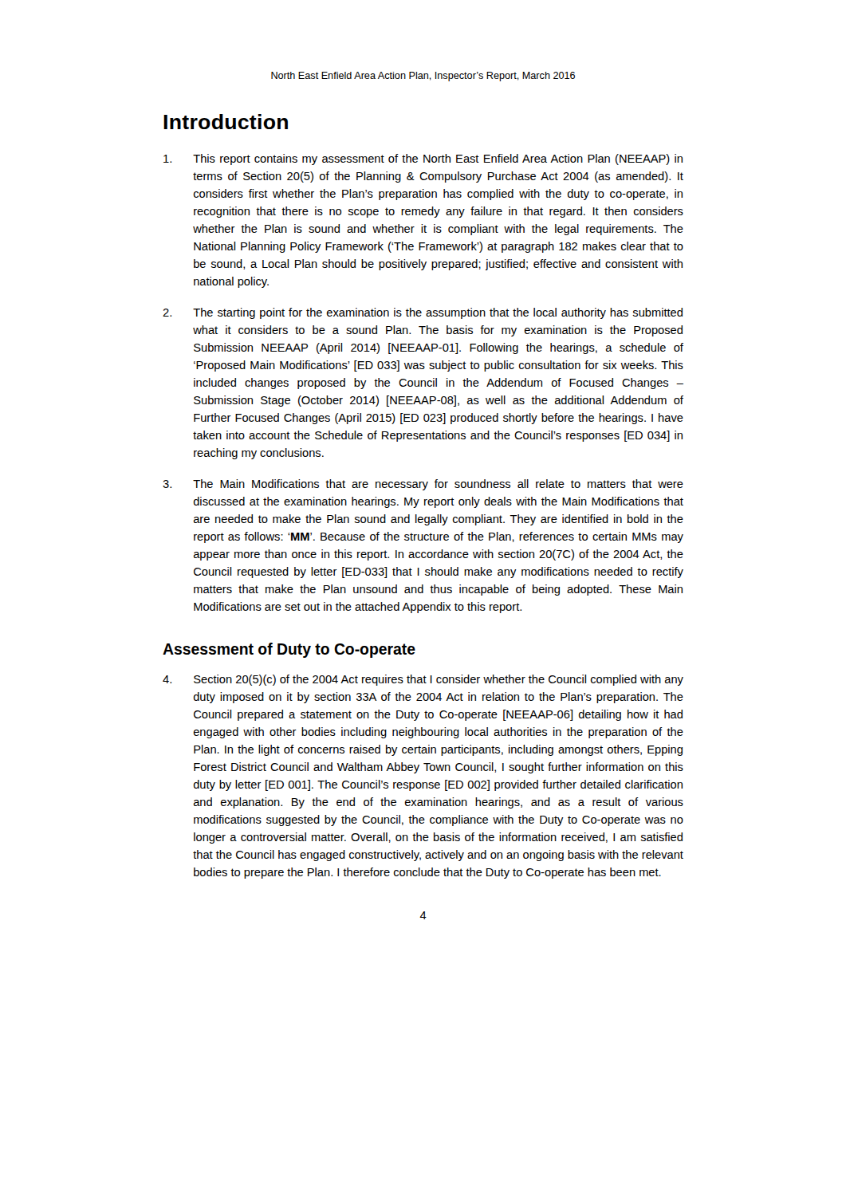North East Enfield Area Action Plan, Inspector’s Report, March 2016
Introduction
This report contains my assessment of the North East Enfield Area Action Plan (NEEAAP) in terms of Section 20(5) of the Planning & Compulsory Purchase Act 2004 (as amended). It considers first whether the Plan’s preparation has complied with the duty to co-operate, in recognition that there is no scope to remedy any failure in that regard. It then considers whether the Plan is sound and whether it is compliant with the legal requirements. The National Planning Policy Framework (‘The Framework’) at paragraph 182 makes clear that to be sound, a Local Plan should be positively prepared; justified; effective and consistent with national policy.
The starting point for the examination is the assumption that the local authority has submitted what it considers to be a sound Plan. The basis for my examination is the Proposed Submission NEEAAP (April 2014) [NEEAAP-01]. Following the hearings, a schedule of ‘Proposed Main Modifications’ [ED 033] was subject to public consultation for six weeks. This included changes proposed by the Council in the Addendum of Focused Changes – Submission Stage (October 2014) [NEEAAP-08], as well as the additional Addendum of Further Focused Changes (April 2015) [ED 023] produced shortly before the hearings. I have taken into account the Schedule of Representations and the Council’s responses [ED 034] in reaching my conclusions.
The Main Modifications that are necessary for soundness all relate to matters that were discussed at the examination hearings. My report only deals with the Main Modifications that are needed to make the Plan sound and legally compliant. They are identified in bold in the report as follows: ‘MM’. Because of the structure of the Plan, references to certain MMs may appear more than once in this report. In accordance with section 20(7C) of the 2004 Act, the Council requested by letter [ED-033] that I should make any modifications needed to rectify matters that make the Plan unsound and thus incapable of being adopted. These Main Modifications are set out in the attached Appendix to this report.
Assessment of Duty to Co-operate
Section 20(5)(c) of the 2004 Act requires that I consider whether the Council complied with any duty imposed on it by section 33A of the 2004 Act in relation to the Plan’s preparation. The Council prepared a statement on the Duty to Co-operate [NEEAAP-06] detailing how it had engaged with other bodies including neighbouring local authorities in the preparation of the Plan. In the light of concerns raised by certain participants, including amongst others, Epping Forest District Council and Waltham Abbey Town Council, I sought further information on this duty by letter [ED 001]. The Council’s response [ED 002] provided further detailed clarification and explanation. By the end of the examination hearings, and as a result of various modifications suggested by the Council, the compliance with the Duty to Co-operate was no longer a controversial matter. Overall, on the basis of the information received, I am satisfied that the Council has engaged constructively, actively and on an ongoing basis with the relevant bodies to prepare the Plan. I therefore conclude that the Duty to Co-operate has been met.
4